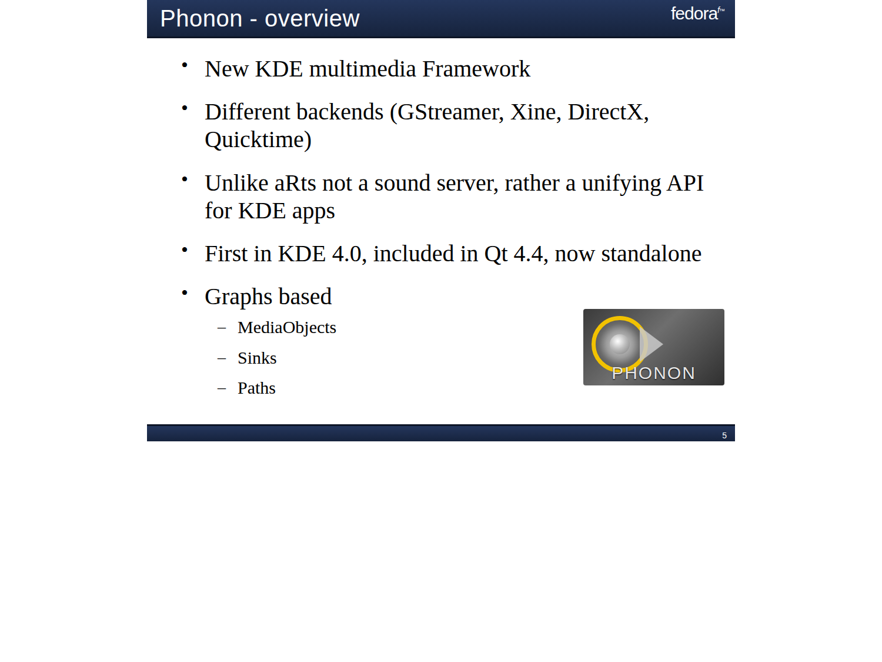Phonon - overview
fedoraf™
New KDE multimedia Framework
Different backends (GStreamer, Xine, DirectX, Quicktime)
Unlike aRts not a sound server, rather a unifying API for KDE apps
First in KDE 4.0, included in Qt 4.4, now standalone
Graphs based
MediaObjects
Sinks
Paths
PHONON
5